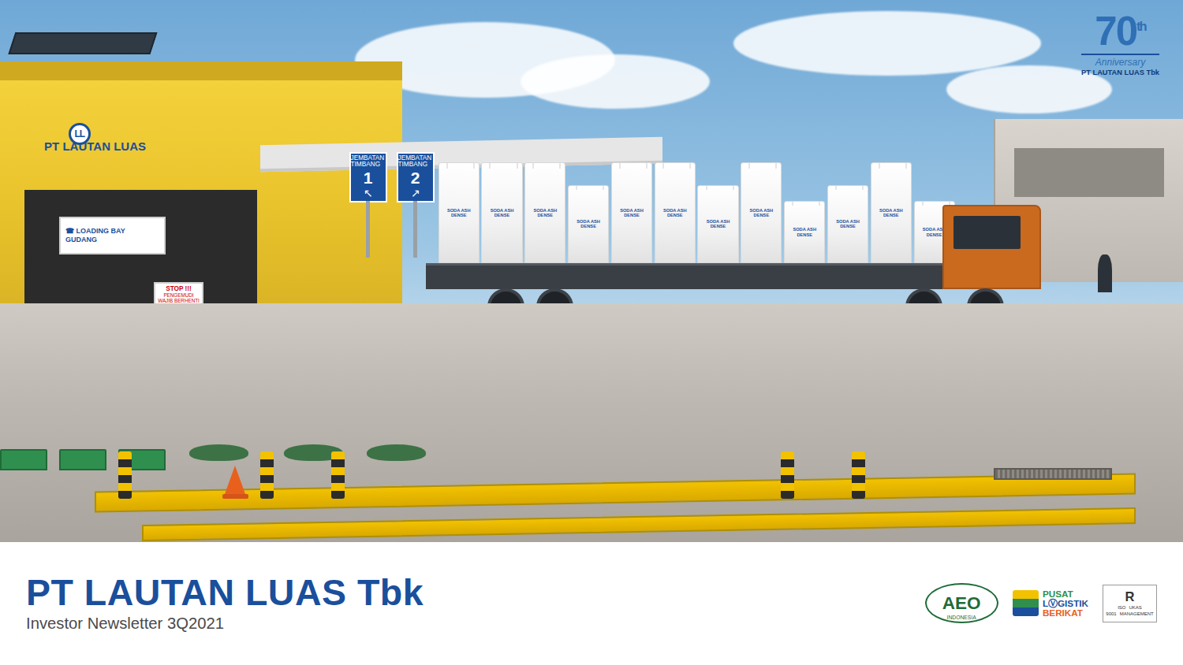LL
PT LAUTAN LUAS
JEMBATAN TIMBANG
1
↖
JEMBATAN TIMBANG
2
↗
☎ LOADING BAY
GUDANG
STOP !!! PENGEMUDI WAJIB BERHENTI
DI BELAKANG
GARIS KUNING
SODA ASH
DENSE
SODA ASH
DENSE
SODA ASH
DENSE
SODA ASH
DENSE
SODA ASH
DENSE
SODA ASH
DENSE
SODA ASH
DENSE
SODA ASH
DENSE
SODA ASH
DENSE
SODA ASH
DENSE
SODA ASH
DENSE
SODA ASH
DENSE
70th
Anniversary
PT LAUTAN LUAS Tbk
PT LAUTAN LUAS Tbk
Investor Newsletter 3Q2021
AEO INDONESIA
PUSAT
LⓋGISTIK
BERIKAT
R
ISO UKAS
9001 MANAGEMENT